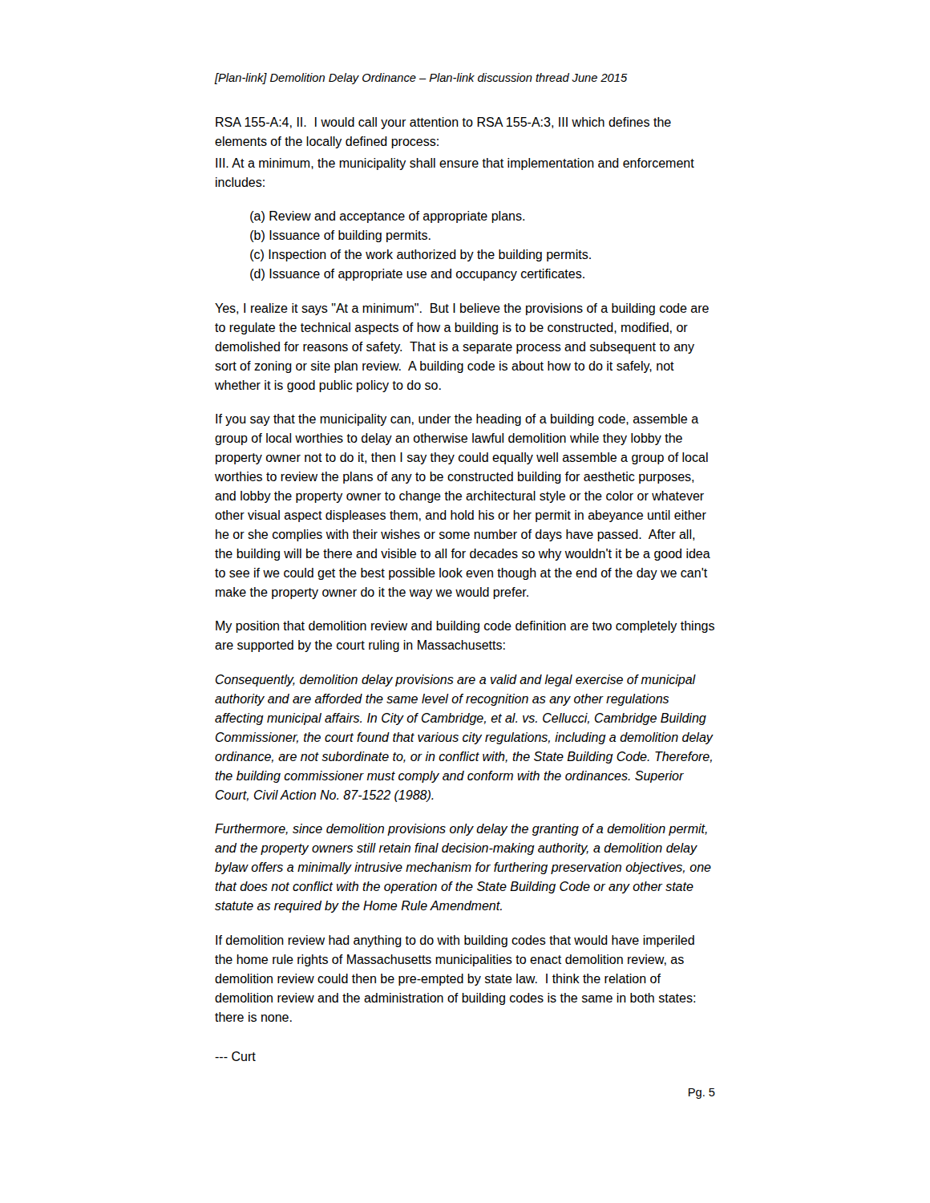[Plan-link] Demolition Delay Ordinance – Plan-link discussion thread June 2015
RSA 155-A:4, II. I would call your attention to RSA 155-A:3, III which defines the elements of the locally defined process:
III. At a minimum, the municipality shall ensure that implementation and enforcement includes:
(a) Review and acceptance of appropriate plans.
(b) Issuance of building permits.
(c) Inspection of the work authorized by the building permits.
(d) Issuance of appropriate use and occupancy certificates.
Yes, I realize it says "At a minimum". But I believe the provisions of a building code are to regulate the technical aspects of how a building is to be constructed, modified, or demolished for reasons of safety. That is a separate process and subsequent to any sort of zoning or site plan review. A building code is about how to do it safely, not whether it is good public policy to do so.
If you say that the municipality can, under the heading of a building code, assemble a group of local worthies to delay an otherwise lawful demolition while they lobby the property owner not to do it, then I say they could equally well assemble a group of local worthies to review the plans of any to be constructed building for aesthetic purposes, and lobby the property owner to change the architectural style or the color or whatever other visual aspect displeases them, and hold his or her permit in abeyance until either he or she complies with their wishes or some number of days have passed. After all, the building will be there and visible to all for decades so why wouldn't it be a good idea to see if we could get the best possible look even though at the end of the day we can't make the property owner do it the way we would prefer.
My position that demolition review and building code definition are two completely things are supported by the court ruling in Massachusetts:
Consequently, demolition delay provisions are a valid and legal exercise of municipal authority and are afforded the same level of recognition as any other regulations affecting municipal affairs. In City of Cambridge, et al. vs. Cellucci, Cambridge Building Commissioner, the court found that various city regulations, including a demolition delay ordinance, are not subordinate to, or in conflict with, the State Building Code. Therefore, the building commissioner must comply and conform with the ordinances. Superior Court, Civil Action No. 87-1522 (1988).
Furthermore, since demolition provisions only delay the granting of a demolition permit, and the property owners still retain final decision-making authority, a demolition delay bylaw offers a minimally intrusive mechanism for furthering preservation objectives, one that does not conflict with the operation of the State Building Code or any other state statute as required by the Home Rule Amendment.
If demolition review had anything to do with building codes that would have imperiled the home rule rights of Massachusetts municipalities to enact demolition review, as demolition review could then be pre-empted by state law. I think the relation of demolition review and the administration of building codes is the same in both states: there is none.
--- Curt
Pg. 5